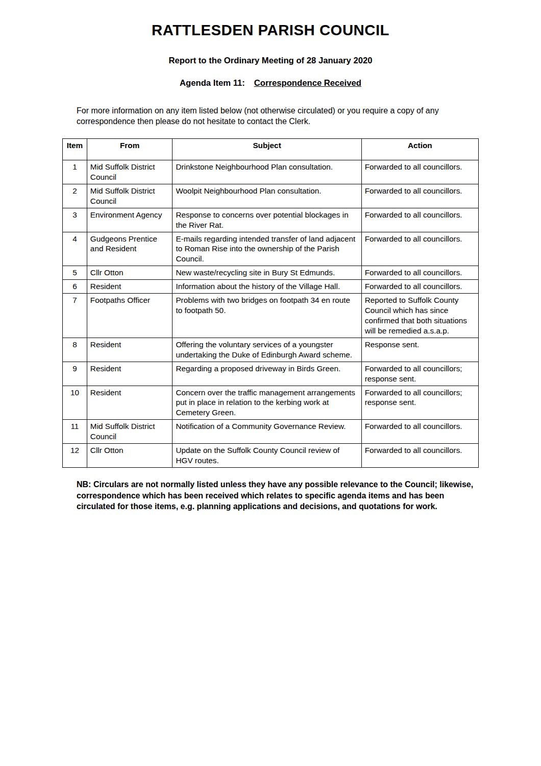RATTLESDEN PARISH COUNCIL
Report to the Ordinary Meeting of 28 January 2020
Agenda Item 11: Correspondence Received
For more information on any item listed below (not otherwise circulated) or you require a copy of any correspondence then please do not hesitate to contact the Clerk.
| Item | From | Subject | Action |
| --- | --- | --- | --- |
| 1 | Mid Suffolk District Council | Drinkstone Neighbourhood Plan consultation. | Forwarded to all councillors. |
| 2 | Mid Suffolk District Council | Woolpit Neighbourhood Plan consultation. | Forwarded to all councillors. |
| 3 | Environment Agency | Response to concerns over potential blockages in the River Rat. | Forwarded to all councillors. |
| 4 | Gudgeons Prentice and Resident | E-mails regarding intended transfer of land adjacent to Roman Rise into the ownership of the Parish Council. | Forwarded to all councillors. |
| 5 | Cllr Otton | New waste/recycling site in Bury St Edmunds. | Forwarded to all councillors. |
| 6 | Resident | Information about the history of the Village Hall. | Forwarded to all councillors. |
| 7 | Footpaths Officer | Problems with two bridges on footpath 34 en route to footpath 50. | Reported to Suffolk County Council which has since confirmed that both situations will be remedied a.s.a.p. |
| 8 | Resident | Offering the voluntary services of a youngster undertaking the Duke of Edinburgh Award scheme. | Response sent. |
| 9 | Resident | Regarding a proposed driveway in Birds Green. | Forwarded to all councillors; response sent. |
| 10 | Resident | Concern over the traffic management arrangements put in place in relation to the kerbing work at Cemetery Green. | Forwarded to all councillors; response sent. |
| 11 | Mid Suffolk District Council | Notification of a Community Governance Review. | Forwarded to all councillors. |
| 12 | Cllr Otton | Update on the Suffolk County Council review of HGV routes. | Forwarded to all councillors. |
NB: Circulars are not normally listed unless they have any possible relevance to the Council; likewise, correspondence which has been received which relates to specific agenda items and has been circulated for those items, e.g. planning applications and decisions, and quotations for work.